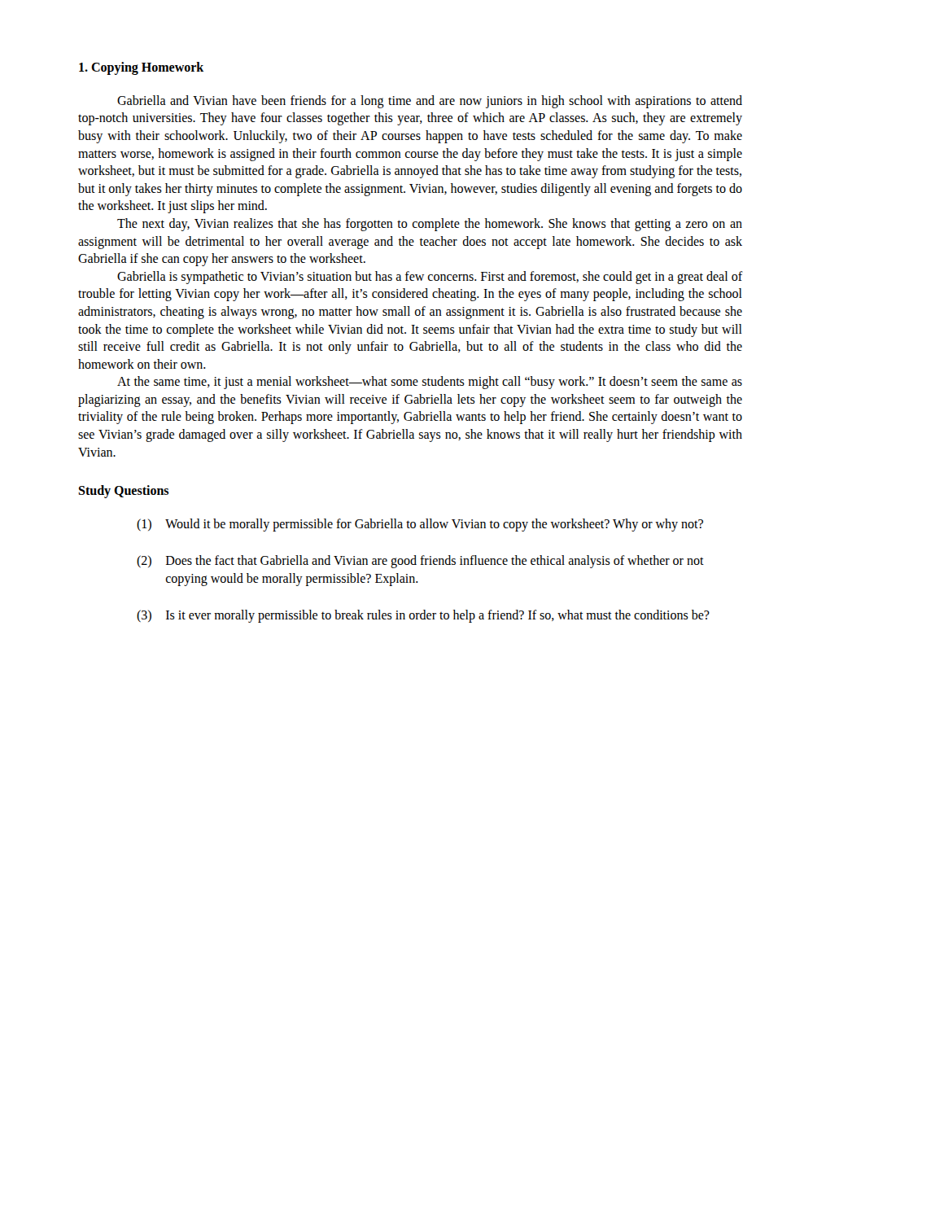1. Copying Homework
Gabriella and Vivian have been friends for a long time and are now juniors in high school with aspirations to attend top-notch universities. They have four classes together this year, three of which are AP classes. As such, they are extremely busy with their schoolwork. Unluckily, two of their AP courses happen to have tests scheduled for the same day. To make matters worse, homework is assigned in their fourth common course the day before they must take the tests. It is just a simple worksheet, but it must be submitted for a grade. Gabriella is annoyed that she has to take time away from studying for the tests, but it only takes her thirty minutes to complete the assignment. Vivian, however, studies diligently all evening and forgets to do the worksheet. It just slips her mind.
The next day, Vivian realizes that she has forgotten to complete the homework. She knows that getting a zero on an assignment will be detrimental to her overall average and the teacher does not accept late homework. She decides to ask Gabriella if she can copy her answers to the worksheet.
Gabriella is sympathetic to Vivian’s situation but has a few concerns. First and foremost, she could get in a great deal of trouble for letting Vivian copy her work—after all, it’s considered cheating. In the eyes of many people, including the school administrators, cheating is always wrong, no matter how small of an assignment it is. Gabriella is also frustrated because she took the time to complete the worksheet while Vivian did not. It seems unfair that Vivian had the extra time to study but will still receive full credit as Gabriella. It is not only unfair to Gabriella, but to all of the students in the class who did the homework on their own.
At the same time, it just a menial worksheet—what some students might call “busy work.” It doesn’t seem the same as plagiarizing an essay, and the benefits Vivian will receive if Gabriella lets her copy the worksheet seem to far outweigh the triviality of the rule being broken. Perhaps more importantly, Gabriella wants to help her friend. She certainly doesn’t want to see Vivian’s grade damaged over a silly worksheet. If Gabriella says no, she knows that it will really hurt her friendship with Vivian.
Study Questions
Would it be morally permissible for Gabriella to allow Vivian to copy the worksheet? Why or why not?
Does the fact that Gabriella and Vivian are good friends influence the ethical analysis of whether or not copying would be morally permissible? Explain.
Is it ever morally permissible to break rules in order to help a friend? If so, what must the conditions be?